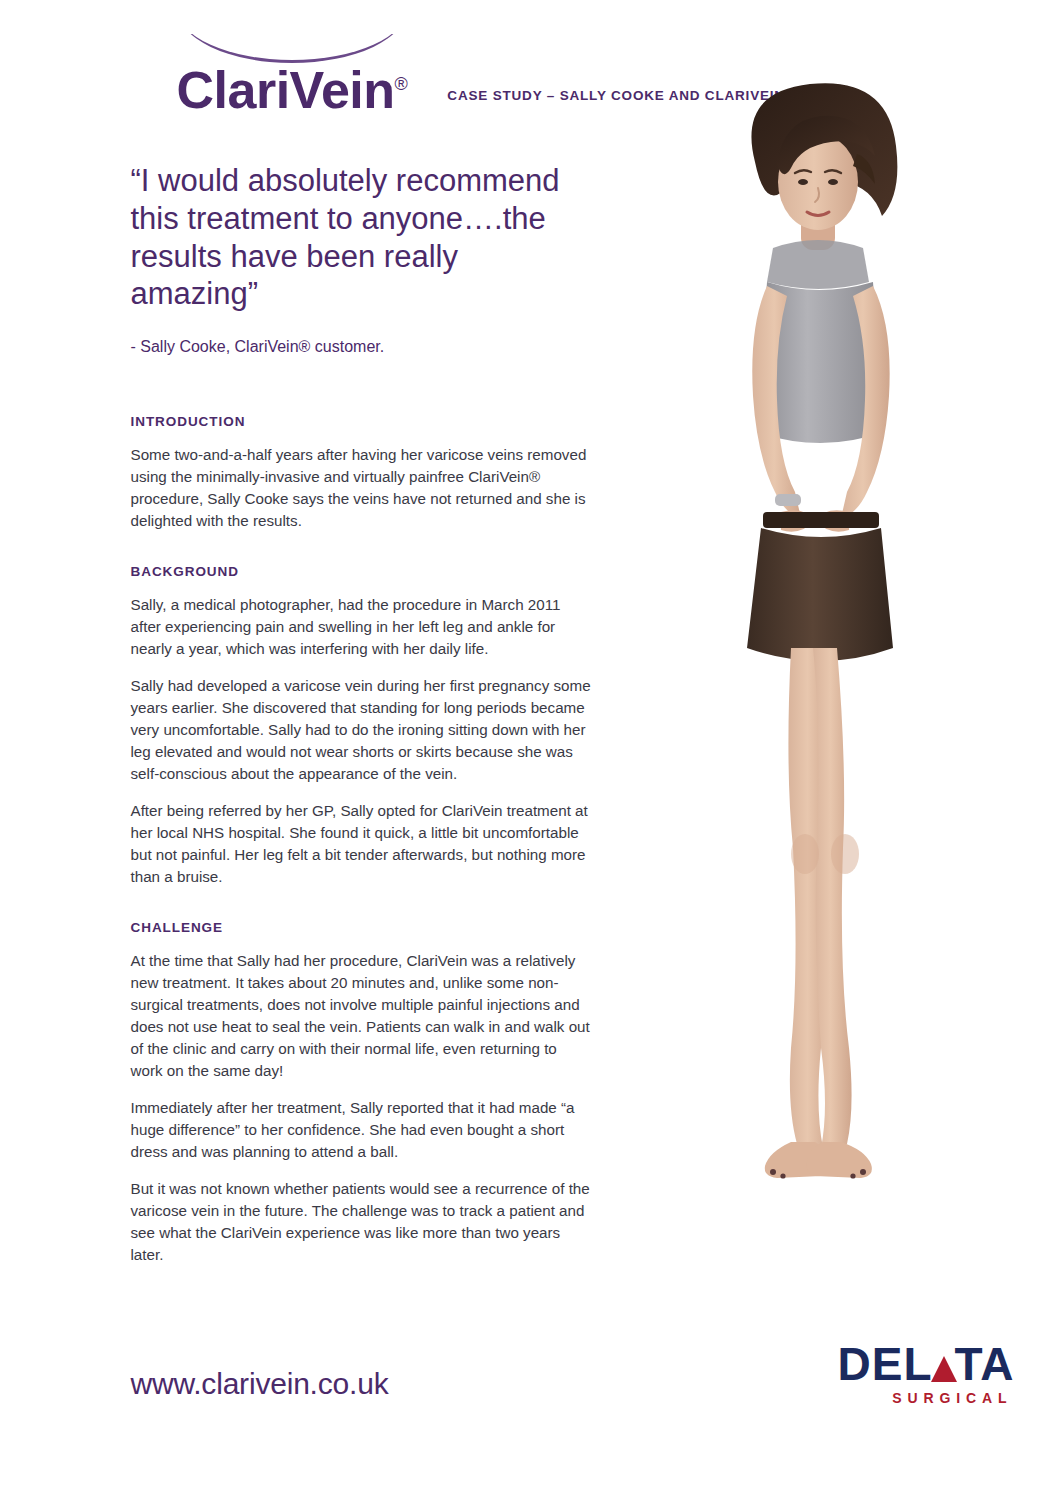ClariVein®
Case Study – Sally Cooke and ClariVein
“I would absolutely recommend this treatment to anyone….the results have been really amazing”
- Sally Cooke, ClariVein® customer.
Introduction
Some two-and-a-half years after having her varicose veins removed using the minimally-invasive and virtually painfree ClariVein® procedure, Sally Cooke says the veins have not returned and she is delighted with the results.
Background
Sally, a medical photographer, had the procedure in March 2011 after experiencing pain and swelling in her left leg and ankle for nearly a year, which was interfering with her daily life.
Sally had developed a varicose vein during her first pregnancy some years earlier. She discovered that standing for long periods became very uncomfortable. Sally had to do the ironing sitting down with her leg elevated and would not wear shorts or skirts because she was self-conscious about the appearance of the vein.
After being referred by her GP, Sally opted for ClariVein treatment at her local NHS hospital. She found it quick, a little bit uncomfortable but not painful. Her leg felt a bit tender afterwards, but nothing more than a bruise.
Challenge
At the time that Sally had her procedure, ClariVein was a relatively new treatment. It takes about 20 minutes and, unlike some non-surgical treatments, does not involve multiple painful injections and does not use heat to seal the vein. Patients can walk in and walk out of the clinic and carry on with their normal life, even returning to work on the same day!
Immediately after her treatment, Sally reported that it had made “a huge difference” to her confidence. She had even bought a short dress and was planning to attend a ball.
But it was not known whether patients would see a recurrence of the varicose vein in the future. The challenge was to track a patient and see what the ClariVein experience was like more than two years later.
www.clarivein.co.uk
DEL TA
SURGICAL